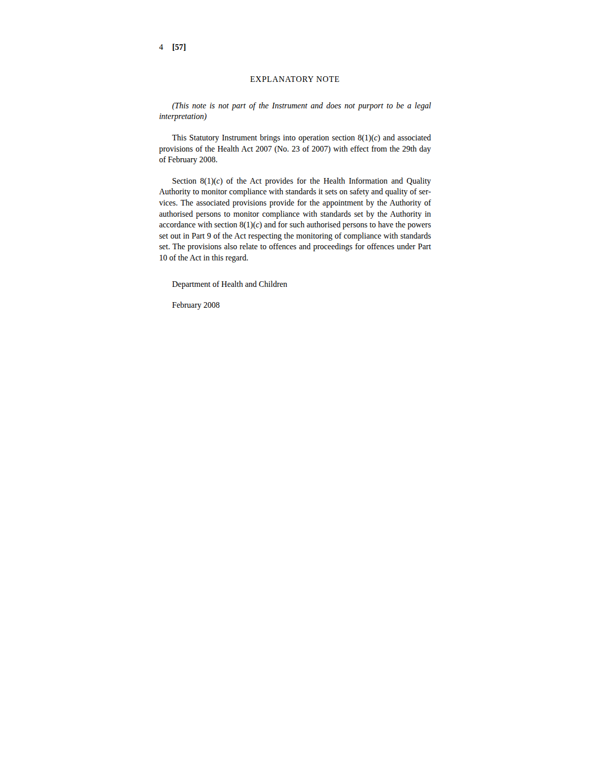4[57]
Explanatory Note
(This note is not part of the Instrument and does not purport to be a legal interpretation)
This Statutory Instrument brings into operation section 8(1)(c) and associated provisions of the Health Act 2007 (No. 23 of 2007) with effect from the 29th day of February 2008.
Section 8(1)(c) of the Act provides for the Health Information and Quality Authority to monitor compliance with standards it sets on safety and quality of services. The associated provisions provide for the appointment by the Authority of authorised persons to monitor compliance with standards set by the Authority in accordance with section 8(1)(c) and for such authorised persons to have the powers set out in Part 9 of the Act respecting the monitoring of compliance with standards set. The provisions also relate to offences and proceedings for offences under Part 10 of the Act in this regard.
Department of Health and Children
February 2008